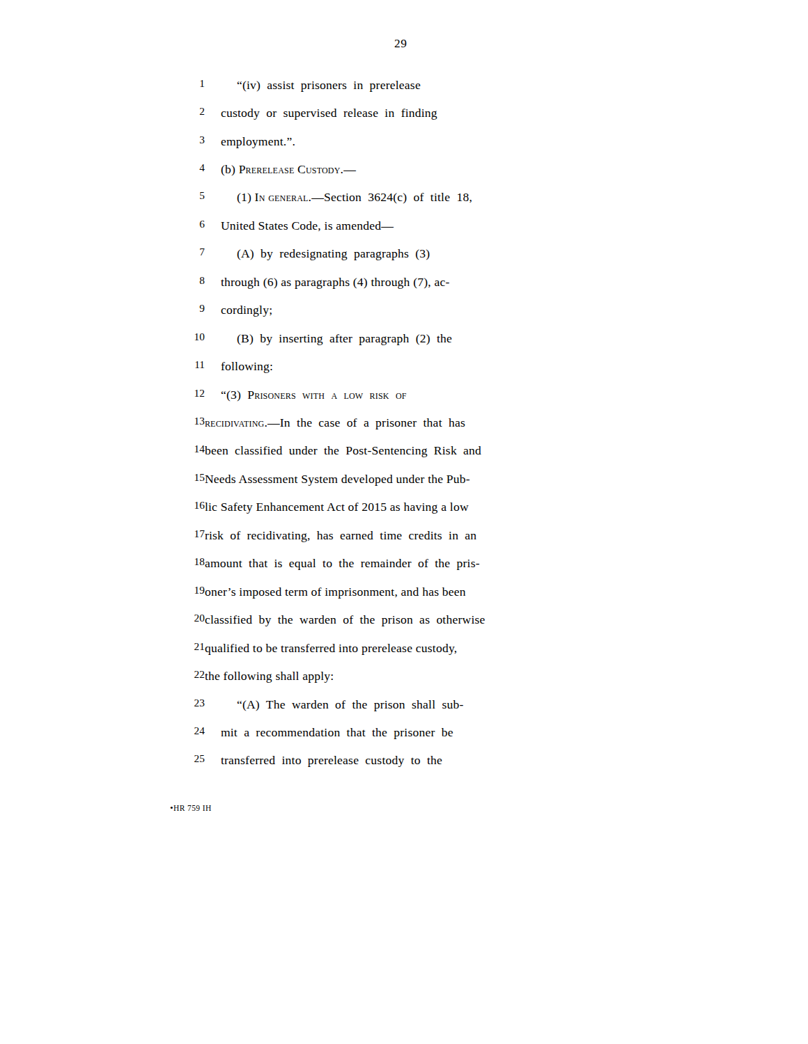29
| 1 | “(iv) assist prisoners in prerelease |
| 2 | custody or supervised release in finding |
| 3 | employment.”. |
| 4 | (b) Prerelease Custody .— |
| 5 | (1) In general .—Section 3624(c) of title 18, |
| 6 | United States Code, is amended— |
| 7 | (A) by redesignating paragraphs (3) |
| 8 | through (6) as paragraphs (4) through (7), ac- |
| 9 | cordingly; |
| 10 | (B) by inserting after paragraph (2) the |
| 11 | following: |
| 12 | “(3) Prisoners with a low risk of |
| 13 | recidivating .—In the case of a prisoner that has |
| 14 | been classified under the Post-Sentencing Risk and |
| 15 | Needs Assessment System developed under the Pub- |
| 16 | lic Safety Enhancement Act of 2015 as having a low |
| 17 | risk of recidivating, has earned time credits in an |
| 18 | amount that is equal to the remainder of the pris- |
| 19 | oner’s imposed term of imprisonment, and has been |
| 20 | classified by the warden of the prison as otherwise |
| 21 | qualified to be transferred into prerelease custody, |
| 22 | the following shall apply: |
| 23 | “(A) The warden of the prison shall sub- |
| 24 | mit a recommendation that the prisoner be |
| 25 | transferred into prerelease custody to the |
•HR 759 IH